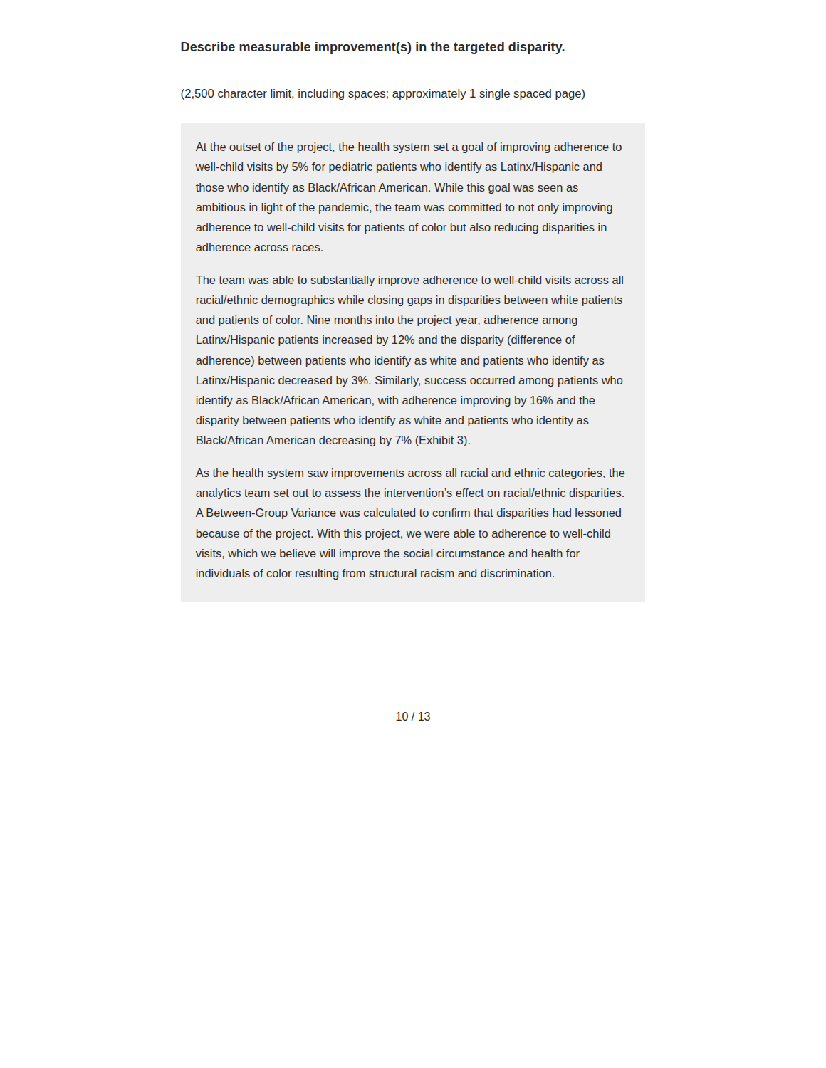Describe measurable improvement(s) in the targeted disparity.
(2,500 character limit, including spaces; approximately 1 single spaced page)
At the outset of the project, the health system set a goal of improving adherence to well-child visits by 5% for pediatric patients who identify as Latinx/Hispanic and those who identify as Black/African American. While this goal was seen as ambitious in light of the pandemic, the team was committed to not only improving adherence to well-child visits for patients of color but also reducing disparities in adherence across races.
The team was able to substantially improve adherence to well-child visits across all racial/ethnic demographics while closing gaps in disparities between white patients and patients of color. Nine months into the project year, adherence among Latinx/Hispanic patients increased by 12% and the disparity (difference of adherence) between patients who identify as white and patients who identify as Latinx/Hispanic decreased by 3%. Similarly, success occurred among patients who identify as Black/African American, with adherence improving by 16% and the disparity between patients who identify as white and patients who identity as Black/African American decreasing by 7% (Exhibit 3).
As the health system saw improvements across all racial and ethnic categories, the analytics team set out to assess the intervention’s effect on racial/ethnic disparities. A Between-Group Variance was calculated to confirm that disparities had lessoned because of the project. With this project, we were able to adherence to well-child visits, which we believe will improve the social circumstance and health for individuals of color resulting from structural racism and discrimination.
10 / 13